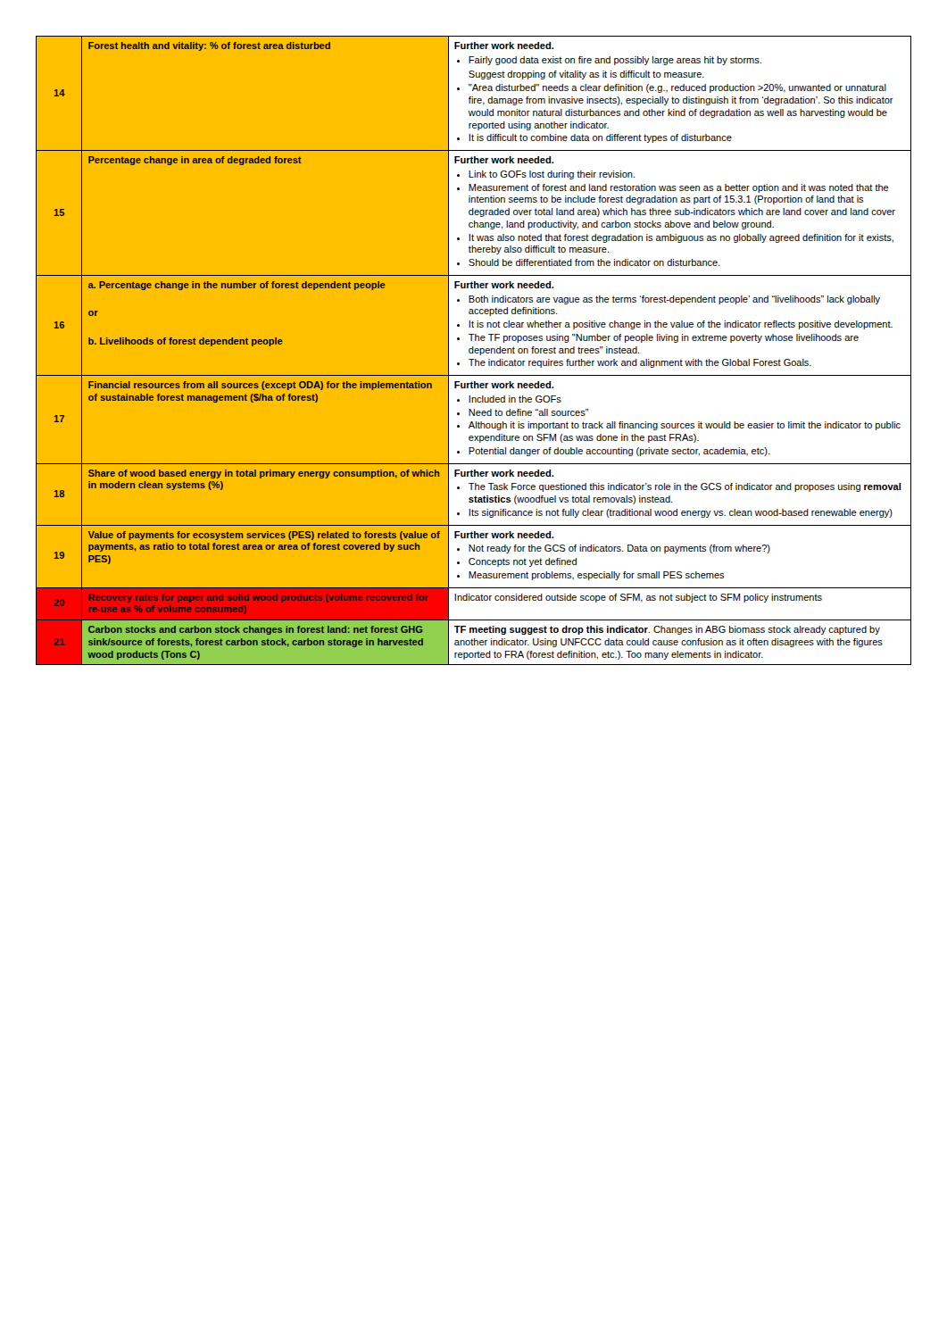| 14 | Forest health and vitality: % of forest area disturbed | Further work needed. Fairly good data exist on fire and possibly large areas hit by storms. Suggest dropping of vitality as it is difficult to measure. "Area disturbed" needs a clear definition (e.g., reduced production >20%, unwanted or unnatural fire, damage from invasive insects), especially to distinguish it from ‘degradation’. So this indicator would monitor natural disturbances and other kind of degradation as well as harvesting would be reported using another indicator. It is difficult to combine data on different types of disturbance |
| 15 | Percentage change in area of degraded forest | Further work needed. Link to GOFs lost during their revision. Measurement of forest and land restoration was seen as a better option and it was noted that the intention seems to be include forest degradation as part of 15.3.1 (Proportion of land that is degraded over total land area) which has three sub-indicators which are land cover and land cover change, land productivity, and carbon stocks above and below ground. It was also noted that forest degradation is ambiguous as no globally agreed definition for it exists, thereby also difficult to measure. Should be differentiated from the indicator on disturbance. |
| 16 | a. Percentage change in the number of forest dependent people or b. Livelihoods of forest dependent people | Further work needed. Both indicators are vague as the terms ‘forest-dependent people’ and “livelihoods” lack globally accepted definitions. It is not clear whether a positive change in the value of the indicator reflects positive development. The TF proposes using "Number of people living in extreme poverty whose livelihoods are dependent on forest and trees" instead. The indicator requires further work and alignment with the Global Forest Goals. |
| 17 | Financial resources from all sources (except ODA) for the implementation of sustainable forest management ($/ha of forest) | Further work needed. Included in the GOFs Need to define “all sources” Although it is important to track all financing sources it would be easier to limit the indicator to public expenditure on SFM (as was done in the past FRAs). Potential danger of double accounting (private sector, academia, etc). |
| 18 | Share of wood based energy in total primary energy consumption, of which in modern clean systems (%) | Further work needed. The Task Force questioned this indicator’s role in the GCS of indicator and proposes using removal statistics (woodfuel vs total removals) instead. Its significance is not fully clear (traditional wood energy vs. clean wood-based renewable energy) |
| 19 | Value of payments for ecosystem services (PES) related to forests (value of payments, as ratio to total forest area or area of forest covered by such PES) | Further work needed. Not ready for the GCS of indicators. Data on payments (from where?) Concepts not yet defined Measurement problems, especially for small PES schemes |
| 20 | Recovery rates for paper and solid wood products (volume recovered for re-use as % of volume consumed) | Indicator considered outside scope of SFM, as not subject to SFM policy instruments |
| 21 | Carbon stocks and carbon stock changes in forest land: net forest GHG sink/source of forests, forest carbon stock, carbon storage in harvested wood products (Tons C) | TF meeting suggest to drop this indicator . Changes in ABG biomass stock already captured by another indicator. Using UNFCCC data could cause confusion as it often disagrees with the figures reported to FRA (forest definition, etc.). Too many elements in indicator. |